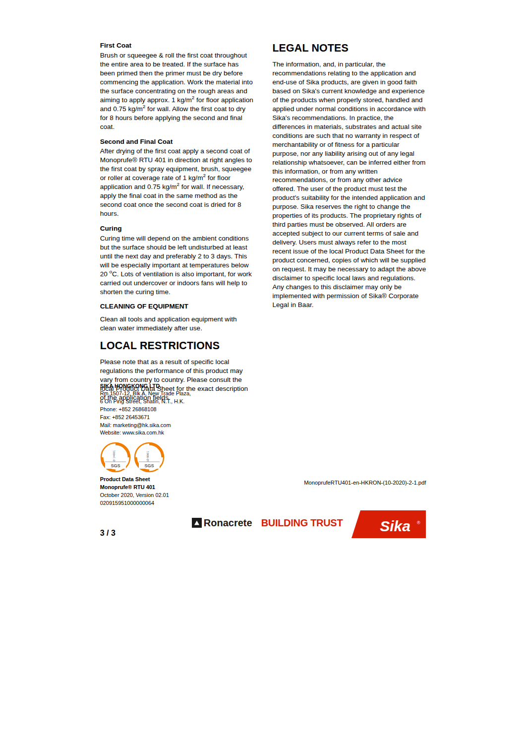First Coat
Brush or squeegee & roll the first coat throughout the entire area to be treated. If the surface has been primed then the primer must be dry before commencing the application. Work the material into the surface concentrating on the rough areas and aiming to apply approx. 1 kg/m2 for floor application and 0.75 kg/m2 for wall. Allow the first coat to dry for 8 hours before applying the second and final coat.
Second and Final Coat
After drying of the first coat apply a second coat of Monoprufe® RTU 401 in direction at right angles to the first coat by spray equipment, brush, squeegee or roller at coverage rate of 1 kg/m2 for floor application and 0.75 kg/m2 for wall. If necessary, apply the final coat in the same method as the second coat once the second coat is dried for 8 hours.
Curing
Curing time will depend on the ambient conditions but the surface should be left undisturbed at least until the next day and preferably 2 to 3 days. This will be especially important at temperatures below 20 oC. Lots of ventilation is also important, for work carried out undercover or indoors fans will help to shorten the curing time.
CLEANING OF EQUIPMENT
Clean all tools and application equipment with clean water immediately after use.
LOCAL RESTRICTIONS
Please note that as a result of specific local regulations the performance of this product may vary from country to country. Please consult the local Product Data Sheet for the exact description of the application fields.
LEGAL NOTES
The information, and, in particular, the recommendations relating to the application and end-use of Sika products, are given in good faith based on Sika's current knowledge and experience of the products when properly stored, handled and applied under normal conditions in accordance with Sika's recommendations. In practice, the differences in materials, substrates and actual site conditions are such that no warranty in respect of merchantability or of fitness for a particular purpose, nor any liability arising out of any legal relationship whatsoever, can be inferred either from this information, or from any written recommendations, or from any other advice offered. The user of the product must test the product's suitability for the intended application and purpose. Sika reserves the right to change the properties of its products. The proprietary rights of third parties must be observed. All orders are accepted subject to our current terms of sale and delivery. Users must always refer to the most recent issue of the local Product Data Sheet for the product concerned, copies of which will be supplied on request. It may be necessary to adapt the above disclaimer to specific local laws and regulations. Any changes to this disclaimer may only be implemented with permission of Sika® Corporate Legal in Baar.
SIKA HONGKONG LTD.
Rm.1507-12, Blk A, New Trade Plaza,
6 On Ping Street, Shatin, N.T., H.K.
Phone: +852 26868108
Fax: +852 26453671
Mail: marketing@hk.sika.com
Website: www.sika.com.hk
ISO 14001 SGS
ISO 9001 SGS
Product Data Sheet
Monoprufe® RTU 401
October 2020, Version 02.01
020915951000000064
MonoprufeRTU401-en-HKRON-(10-2020)-2-1.pdf
3 / 3
Ronacrete
BUILDING TRUST
Sika ®